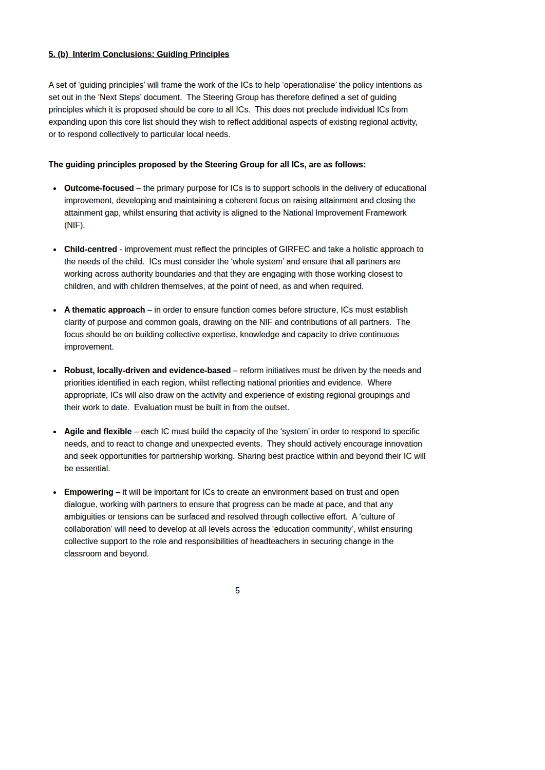5. (b) Interim Conclusions: Guiding Principles
A set of ‘guiding principles’ will frame the work of the ICs to help ‘operationalise’ the policy intentions as set out in the ‘Next Steps’ document. The Steering Group has therefore defined a set of guiding principles which it is proposed should be core to all ICs. This does not preclude individual ICs from expanding upon this core list should they wish to reflect additional aspects of existing regional activity, or to respond collectively to particular local needs.
The guiding principles proposed by the Steering Group for all ICs, are as follows:
Outcome-focused – the primary purpose for ICs is to support schools in the delivery of educational improvement, developing and maintaining a coherent focus on raising attainment and closing the attainment gap, whilst ensuring that activity is aligned to the National Improvement Framework (NIF).
Child-centred - improvement must reflect the principles of GIRFEC and take a holistic approach to the needs of the child. ICs must consider the ‘whole system’ and ensure that all partners are working across authority boundaries and that they are engaging with those working closest to children, and with children themselves, at the point of need, as and when required.
A thematic approach – in order to ensure function comes before structure, ICs must establish clarity of purpose and common goals, drawing on the NIF and contributions of all partners. The focus should be on building collective expertise, knowledge and capacity to drive continuous improvement.
Robust, locally-driven and evidence-based – reform initiatives must be driven by the needs and priorities identified in each region, whilst reflecting national priorities and evidence. Where appropriate, ICs will also draw on the activity and experience of existing regional groupings and their work to date. Evaluation must be built in from the outset.
Agile and flexible – each IC must build the capacity of the ‘system’ in order to respond to specific needs, and to react to change and unexpected events. They should actively encourage innovation and seek opportunities for partnership working. Sharing best practice within and beyond their IC will be essential.
Empowering – it will be important for ICs to create an environment based on trust and open dialogue, working with partners to ensure that progress can be made at pace, and that any ambiguities or tensions can be surfaced and resolved through collective effort. A ‘culture of collaboration’ will need to develop at all levels across the ‘education community’, whilst ensuring collective support to the role and responsibilities of headteachers in securing change in the classroom and beyond.
5